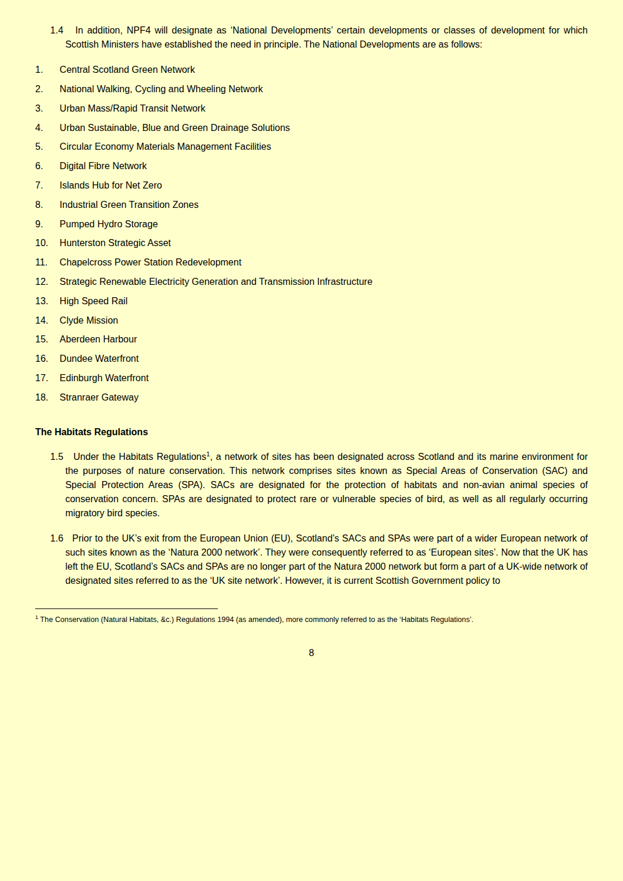1.4 In addition, NPF4 will designate as ‘National Developments’ certain developments or classes of development for which Scottish Ministers have established the need in principle. The National Developments are as follows:
Central Scotland Green Network
National Walking, Cycling and Wheeling Network
Urban Mass/Rapid Transit Network
Urban Sustainable, Blue and Green Drainage Solutions
Circular Economy Materials Management Facilities
Digital Fibre Network
Islands Hub for Net Zero
Industrial Green Transition Zones
Pumped Hydro Storage
Hunterston Strategic Asset
Chapelcross Power Station Redevelopment
Strategic Renewable Electricity Generation and Transmission Infrastructure
High Speed Rail
Clyde Mission
Aberdeen Harbour
Dundee Waterfront
Edinburgh Waterfront
Stranraer Gateway
The Habitats Regulations
1.5 Under the Habitats Regulations1, a network of sites has been designated across Scotland and its marine environment for the purposes of nature conservation. This network comprises sites known as Special Areas of Conservation (SAC) and Special Protection Areas (SPA). SACs are designated for the protection of habitats and non-avian animal species of conservation concern. SPAs are designated to protect rare or vulnerable species of bird, as well as all regularly occurring migratory bird species.
1.6 Prior to the UK’s exit from the European Union (EU), Scotland’s SACs and SPAs were part of a wider European network of such sites known as the ‘Natura 2000 network’. They were consequently referred to as ‘European sites’. Now that the UK has left the EU, Scotland’s SACs and SPAs are no longer part of the Natura 2000 network but form a part of a UK-wide network of designated sites referred to as the ‘UK site network’. However, it is current Scottish Government policy to
1 The Conservation (Natural Habitats, &c.) Regulations 1994 (as amended), more commonly referred to as the ‘Habitats Regulations’.
8